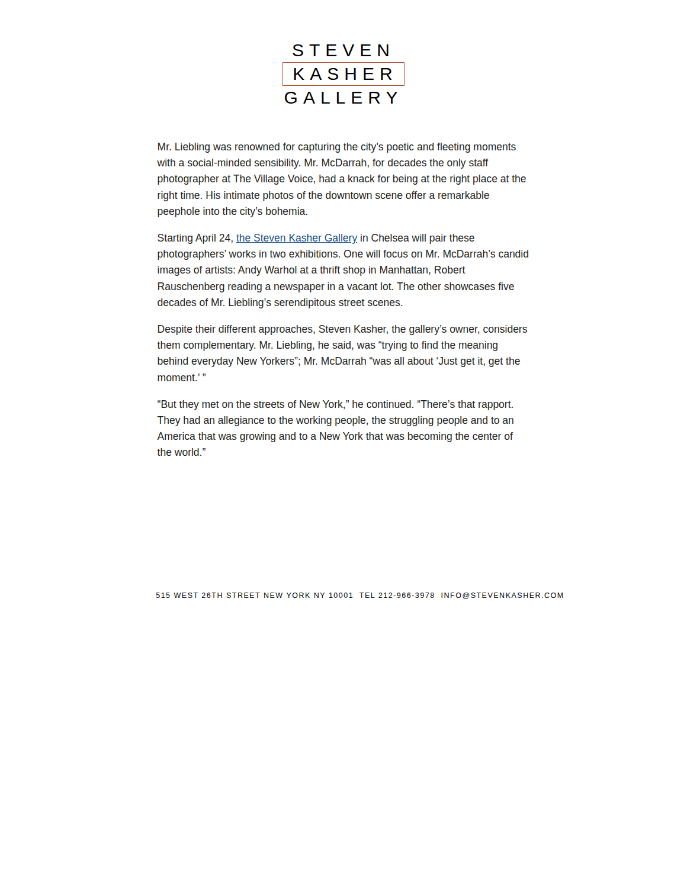STEVEN KASHER GALLERY
Mr. Liebling was renowned for capturing the city’s poetic and fleeting moments with a social-minded sensibility. Mr. McDarrah, for decades the only staff photographer at The Village Voice, had a knack for being at the right place at the right time. His intimate photos of the downtown scene offer a remarkable peephole into the city’s bohemia.
Starting April 24, the Steven Kasher Gallery in Chelsea will pair these photographers’ works in two exhibitions. One will focus on Mr. McDarrah’s candid images of artists: Andy Warhol at a thrift shop in Manhattan, Robert Rauschenberg reading a newspaper in a vacant lot. The other showcases five decades of Mr. Liebling’s serendipitous street scenes.
Despite their different approaches, Steven Kasher, the gallery’s owner, considers them complementary. Mr. Liebling, he said, was “trying to find the meaning behind everyday New Yorkers”; Mr. McDarrah “was all about ‘Just get it, get the moment.’ ”
“But they met on the streets of New York,” he continued. “There’s that rapport. They had an allegiance to the working people, the struggling people and to an America that was growing and to a New York that was becoming the center of the world.”
515 WEST 26TH STREET NEW YORK NY 10001 TEL 212-966-3978 INFO@STEVENKASHER.COM